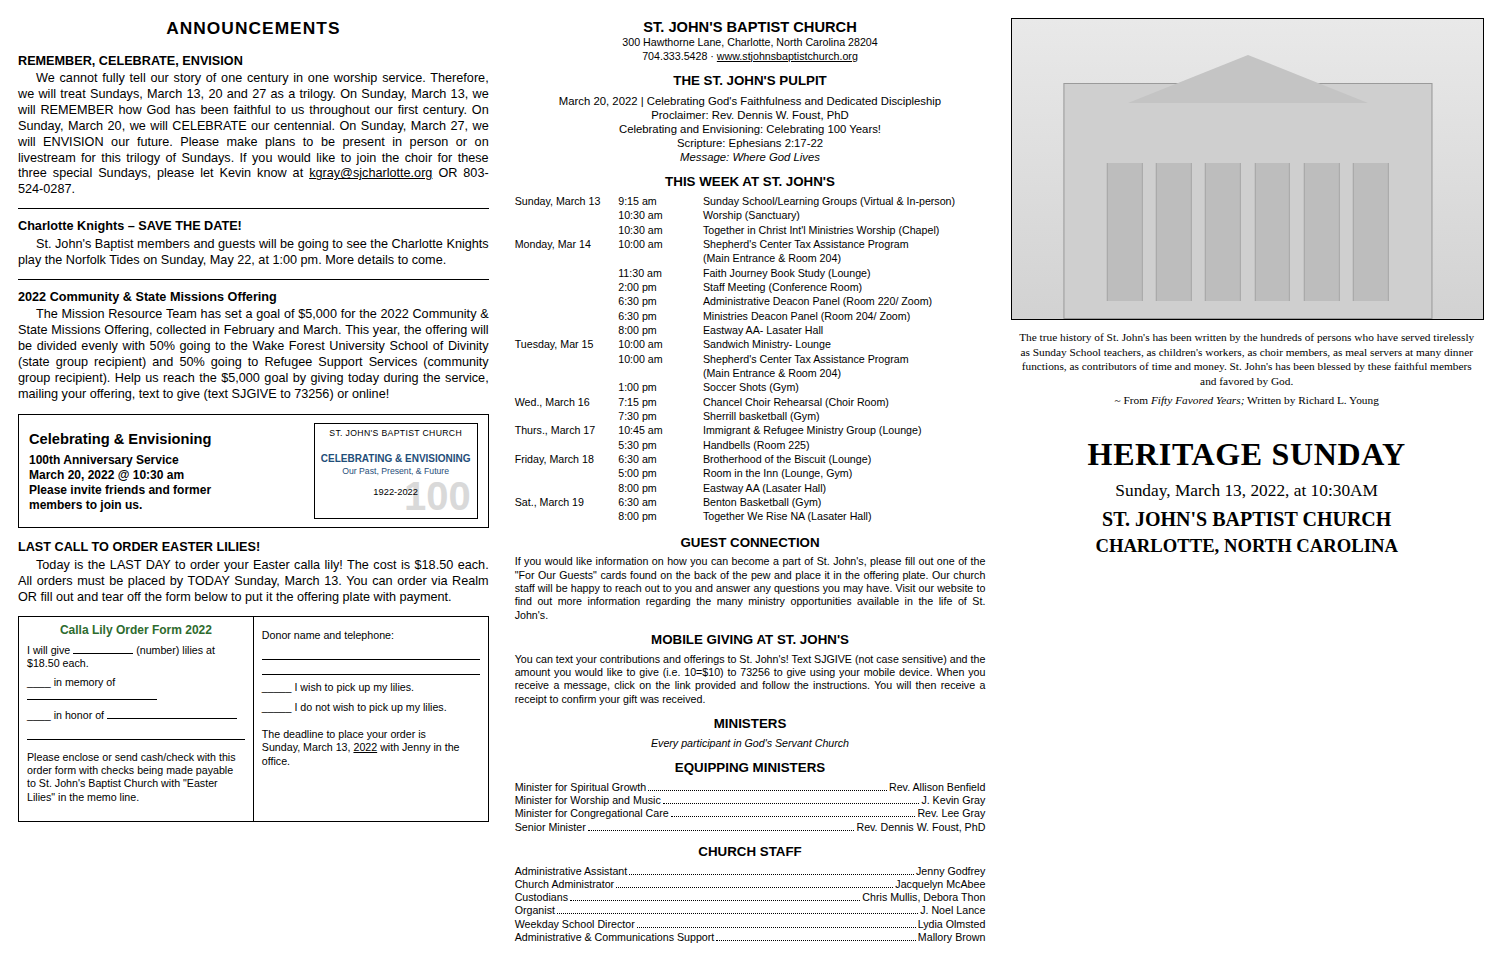ANNOUNCEMENTS
REMEMBER, CELEBRATE, ENVISION
We cannot fully tell our story of one century in one worship service. Therefore, we will treat Sundays, March 13, 20 and 27 as a trilogy. On Sunday, March 13, we will REMEMBER how God has been faithful to us throughout our first century. On Sunday, March 20, we will CELEBRATE our centennial. On Sunday, March 27, we will ENVISION our future. Please make plans to be present in person or on livestream for this trilogy of Sundays. If you would like to join the choir for these three special Sundays, please let Kevin know at kgray@sjcharlotte.org OR 803-524-0287.
Charlotte Knights – SAVE THE DATE!
St. John's Baptist members and guests will be going to see the Charlotte Knights play the Norfolk Tides on Sunday, May 22, at 1:00 pm. More details to come.
2022 Community & State Missions Offering
The Mission Resource Team has set a goal of $5,000 for the 2022 Community & State Missions Offering, collected in February and March. This year, the offering will be divided evenly with 50% going to the Wake Forest University School of Divinity (state group recipient) and 50% going to Refugee Support Services (community group recipient). Help us reach the $5,000 goal by giving today during the service, mailing your offering, text to give (text SJGIVE to 73256) or online!
Celebrating & Envisioning
100th Anniversary Service
March 20, 2022 @ 10:30 am
Please invite friends and former
members to join us.
100
ST. JOHN'S BAPTIST CHURCH
CELEBRATING & ENVISIONING
Our Past, Present, & Future
1922-2022
LAST CALL TO ORDER EASTER LILIES!
Today is the LAST DAY to order your Easter calla lily! The cost is $18.50 each. All orders must be placed by TODAY Sunday, March 13. You can order via Realm OR fill out and tear off the form below to put it the offering plate with payment.
Calla Lily Order Form 2022
I will give (number) lilies at $18.50 each. ____ in memory of ____ in honor of
Please enclose or send cash/check with this order form with checks being made payable to St. John's Baptist Church with "Easter Lilies" in the memo line.
Donor name and telephone: _____ I wish to pick up my lilies. _____ I do not wish to pick up my lilies.
The deadline to place your order is
Sunday, March 13, 2022 with Jenny in the office.
ST. JOHN'S BAPTIST CHURCH
300 Hawthorne Lane, Charlotte, North Carolina 28204
704.333.5428 · www.stjohnsbaptistchurch.org
THE ST. JOHN'S PULPIT
March 20, 2022 | Celebrating God's Faithfulness and Dedicated Discipleship
Proclaimer: Rev. Dennis W. Foust, PhD
Celebrating and Envisioning: Celebrating 100 Years!
Scripture: Ephesians 2:17-22
Message: Where God Lives
THIS WEEK AT ST. JOHN'S
| Sunday, March 13 | 9:15 am | Sunday School/Learning Groups (Virtual & In-person) |
| | 10:30 am | Worship (Sanctuary) |
| | 10:30 am | Together in Christ Int'l Ministries Worship (Chapel) |
| Monday, Mar 14 | 10:00 am | Shepherd's Center Tax Assistance Program |
| | | (Main Entrance & Room 204) |
| | 11:30 am | Faith Journey Book Study (Lounge) |
| | 2:00 pm | Staff Meeting (Conference Room) |
| | 6:30 pm | Administrative Deacon Panel (Room 220/ Zoom) |
| | 6:30 pm | Ministries Deacon Panel (Room 204/ Zoom) |
| | 8:00 pm | Eastway AA- Lasater Hall |
| Tuesday, Mar 15 | 10:00 am | Sandwich Ministry- Lounge |
| | 10:00 am | Shepherd's Center Tax Assistance Program |
| | | (Main Entrance & Room 204) |
| | 1:00 pm | Soccer Shots (Gym) |
| Wed., March 16 | 7:15 pm | Chancel Choir Rehearsal (Choir Room) |
| | 7:30 pm | Sherrill basketball (Gym) |
| Thurs., March 17 | 10:45 am | Immigrant & Refugee Ministry Group (Lounge) |
| | 5:30 pm | Handbells (Room 225) |
| Friday, March 18 | 6:30 am | Brotherhood of the Biscuit (Lounge) |
| | 5:00 pm | Room in the Inn (Lounge, Gym) |
| | 8:00 pm | Eastway AA (Lasater Hall) |
| Sat., March 19 | 6:30 am | Benton Basketball (Gym) |
| | 8:00 pm | Together We Rise NA (Lasater Hall) |
GUEST CONNECTION
If you would like information on how you can become a part of St. John's, please fill out one of the "For Our Guests" cards found on the back of the pew and place it in the offering plate. Our church staff will be happy to reach out to you and answer any questions you may have. Visit our website to find out more information regarding the many ministry opportunities available in the life of St. John's.
MOBILE GIVING AT ST. JOHN'S
You can text your contributions and offerings to St. John's! Text SJGIVE (not case sensitive) and the amount you would like to give (i.e. 10=$10) to 73256 to give using your mobile device. When you receive a message, click on the link provided and follow the instructions. You will then receive a receipt to confirm your gift was received.
MINISTERS
Every participant in God's Servant Church
EQUIPPING MINISTERS
Minister for Spiritual Growth Rev. Allison Benfield
Minister for Worship and Music J. Kevin Gray
Minister for Congregational Care Rev. Lee Gray
Senior Minister Rev. Dennis W. Foust, PhD
CHURCH STAFF
Administrative Assistant Jenny Godfrey
Church Administrator Jacquelyn McAbee
Custodians Chris Mullis, Debora Thon
Organist J. Noel Lance
Weekday School Director Lydia Olmsted
Administrative & Communications Support Mallory Brown
The true history of St. John's has been written by the hundreds of persons who have served tirelessly as Sunday School teachers, as children's workers, as choir members, as meal servers at many dinner functions, as contributors of time and money. St. John's has been blessed by these faithful members and favored by God. ~ From Fifty Favored Years; Written by Richard L. Young
HERITAGE SUNDAY
Sunday, March 13, 2022, at 10:30AM
ST. JOHN'S BAPTIST CHURCH
CHARLOTTE, NORTH CAROLINA